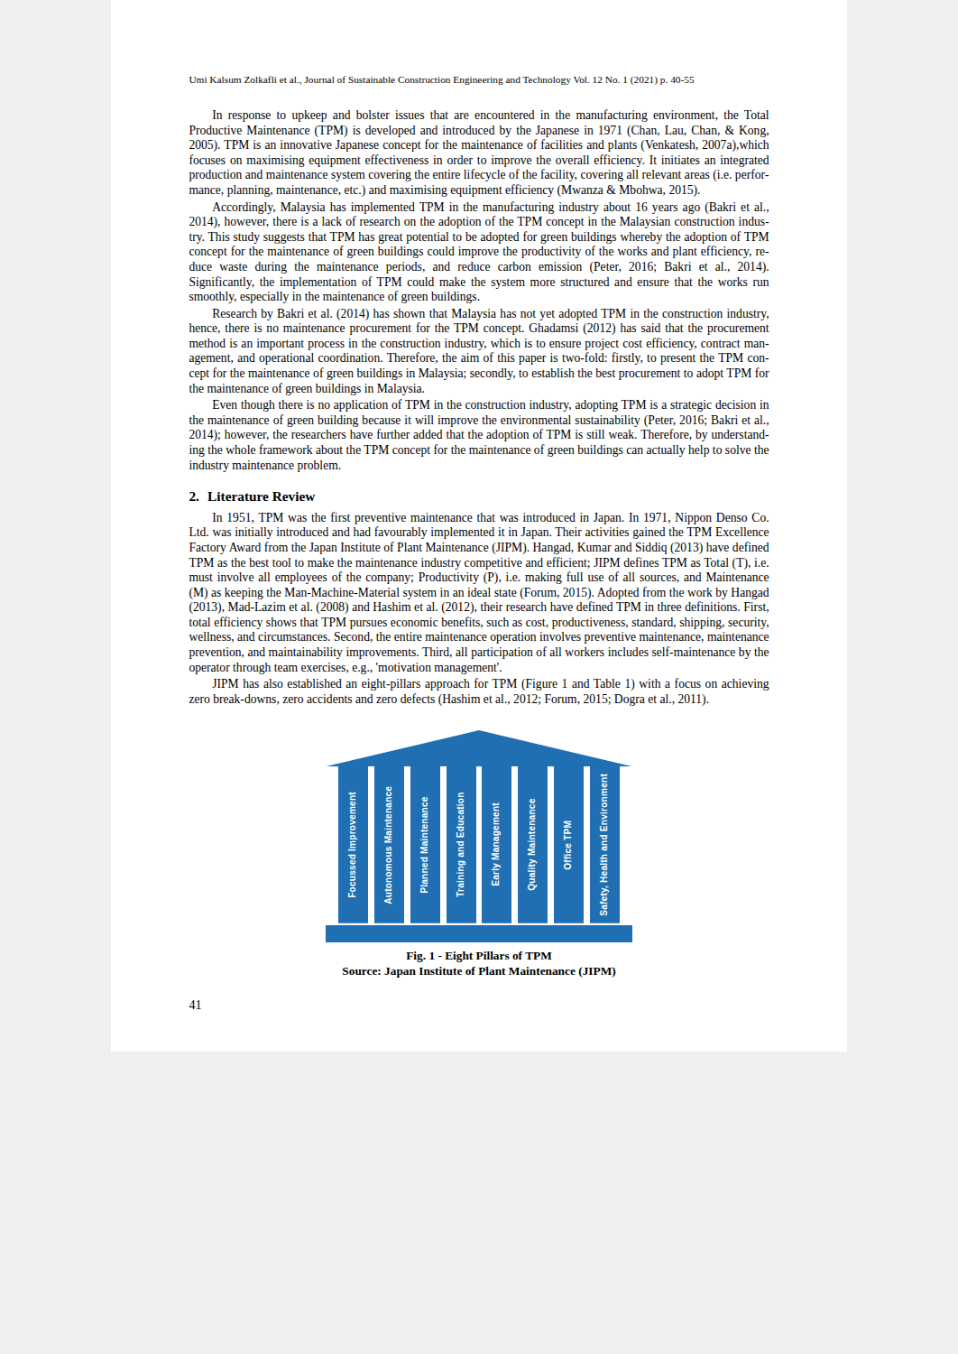Umi Kalsum Zolkafli et al., Journal of Sustainable Construction Engineering and Technology Vol. 12 No. 1 (2021) p. 40-55
In response to upkeep and bolster issues that are encountered in the manufacturing environment, the Total Productive Maintenance (TPM) is developed and introduced by the Japanese in 1971 (Chan, Lau, Chan, & Kong, 2005). TPM is an innovative Japanese concept for the maintenance of facilities and plants (Venkatesh, 2007a),which focuses on maximising equipment effectiveness in order to improve the overall efficiency. It initiates an integrated production and maintenance system covering the entire lifecycle of the facility, covering all relevant areas (i.e. performance, planning, maintenance, etc.) and maximising equipment efficiency (Mwanza & Mbohwa, 2015).
Accordingly, Malaysia has implemented TPM in the manufacturing industry about 16 years ago (Bakri et al., 2014), however, there is a lack of research on the adoption of the TPM concept in the Malaysian construction industry. This study suggests that TPM has great potential to be adopted for green buildings whereby the adoption of TPM concept for the maintenance of green buildings could improve the productivity of the works and plant efficiency, reduce waste during the maintenance periods, and reduce carbon emission (Peter, 2016; Bakri et al., 2014). Significantly, the implementation of TPM could make the system more structured and ensure that the works run smoothly, especially in the maintenance of green buildings.
Research by Bakri et al. (2014) has shown that Malaysia has not yet adopted TPM in the construction industry, hence, there is no maintenance procurement for the TPM concept. Ghadamsi (2012) has said that the procurement method is an important process in the construction industry, which is to ensure project cost efficiency, contract management, and operational coordination. Therefore, the aim of this paper is two-fold: firstly, to present the TPM concept for the maintenance of green buildings in Malaysia; secondly, to establish the best procurement to adopt TPM for the maintenance of green buildings in Malaysia.
Even though there is no application of TPM in the construction industry, adopting TPM is a strategic decision in the maintenance of green building because it will improve the environmental sustainability (Peter, 2016; Bakri et al., 2014); however, the researchers have further added that the adoption of TPM is still weak. Therefore, by understanding the whole framework about the TPM concept for the maintenance of green buildings can actually help to solve the industry maintenance problem.
2. Literature Review
In 1951, TPM was the first preventive maintenance that was introduced in Japan. In 1971, Nippon Denso Co. Ltd. was initially introduced and had favourably implemented it in Japan. Their activities gained the TPM Excellence Factory Award from the Japan Institute of Plant Maintenance (JIPM). Hangad, Kumar and Siddiq (2013) have defined TPM as the best tool to make the maintenance industry competitive and efficient; JIPM defines TPM as Total (T), i.e. must involve all employees of the company; Productivity (P), i.e. making full use of all sources, and Maintenance (M) as keeping the Man-Machine-Material system in an ideal state (Forum, 2015). Adopted from the work by Hangad (2013), Mad-Lazim et al. (2008) and Hashim et al. (2012), their research have defined TPM in three definitions. First, total efficiency shows that TPM pursues economic benefits, such as cost, productiveness, standard, shipping, security, wellness, and circumstances. Second, the entire maintenance operation involves preventive maintenance, maintenance prevention, and maintainability improvements. Third, all participation of all workers includes self-maintenance by the operator through team exercises, e.g., 'motivation management'.
JIPM has also established an eight-pillars approach for TPM (Figure 1 and Table 1) with a focus on achieving zero break-downs, zero accidents and zero defects (Hashim et al., 2012; Forum, 2015; Dogra et al., 2011).
Focussed Improvement
Autonomous Maintenance
Planned Maintenance
Training and Education
Early Management
Quality Maintenance
Office TPM
Safety, Health and Environment
Fig. 1 - Eight Pillars of TPM
Source: Japan Institute of Plant Maintenance (JIPM)
41